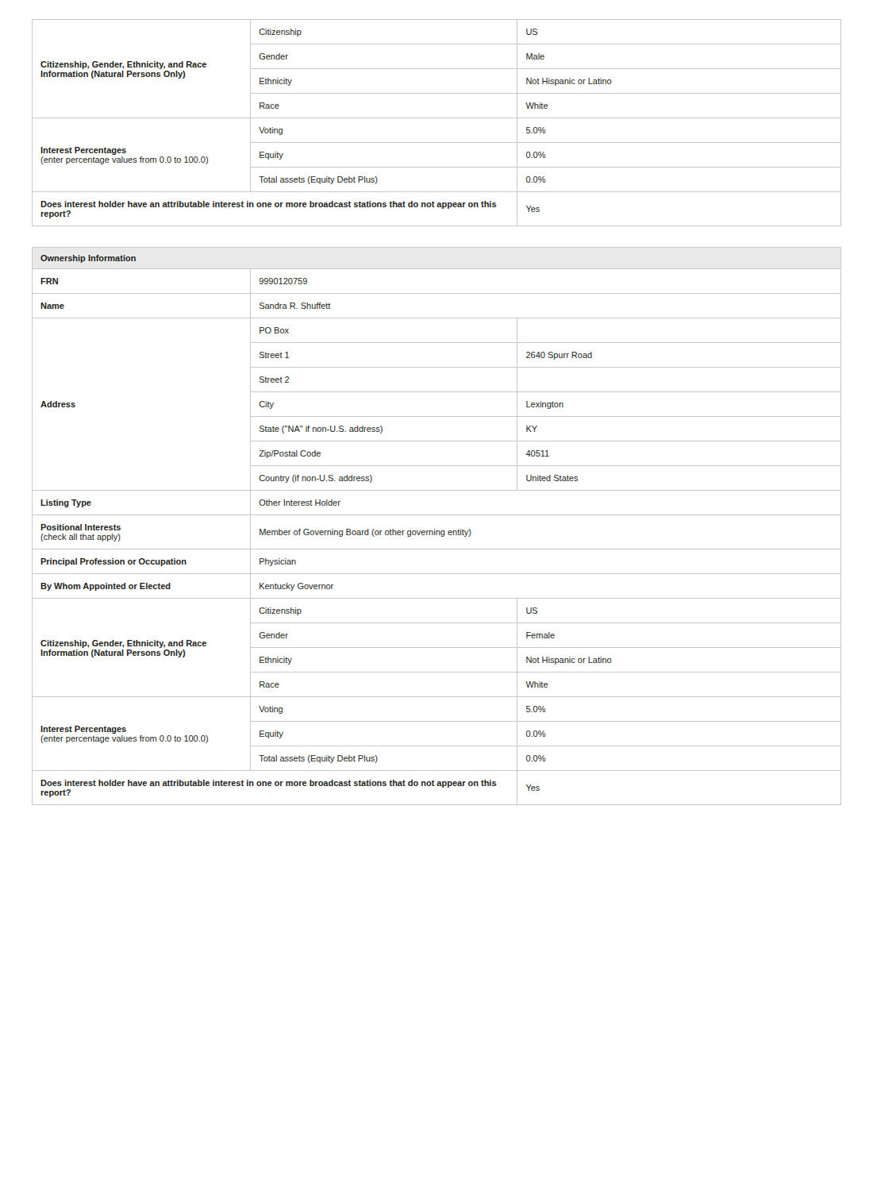| Citizenship, Gender, Ethnicity, and Race Information (Natural Persons Only) | Citizenship | US |
| Gender | Male |
| Ethnicity | Not Hispanic or Latino |
| Race | White |
| Interest Percentages (enter percentage values from 0.0 to 100.0) | Voting | 5.0% |
| Equity | 0.0% |
| Total assets (Equity Debt Plus) | 0.0% |
| Does interest holder have an attributable interest in one or more broadcast stations that do not appear on this report? | Yes |
| Ownership Information |
| FRN | 9990120759 |
| Name | Sandra R. Shuffett |
| Address | PO Box | |
| Street 1 | 2640 Spurr Road |
| Street 2 | |
| City | Lexington |
| State ("NA" if non-U.S. address) | KY |
| Zip/Postal Code | 40511 |
| Country (if non-U.S. address) | United States |
| Listing Type | Other Interest Holder |
| Positional Interests (check all that apply) | Member of Governing Board (or other governing entity) |
| Principal Profession or Occupation | Physician |
| By Whom Appointed or Elected | Kentucky Governor |
| Citizenship, Gender, Ethnicity, and Race Information (Natural Persons Only) | Citizenship | US |
| Gender | Female |
| Ethnicity | Not Hispanic or Latino |
| Race | White |
| Interest Percentages (enter percentage values from 0.0 to 100.0) | Voting | 5.0% |
| Equity | 0.0% |
| Total assets (Equity Debt Plus) | 0.0% |
| Does interest holder have an attributable interest in one or more broadcast stations that do not appear on this report? | Yes |